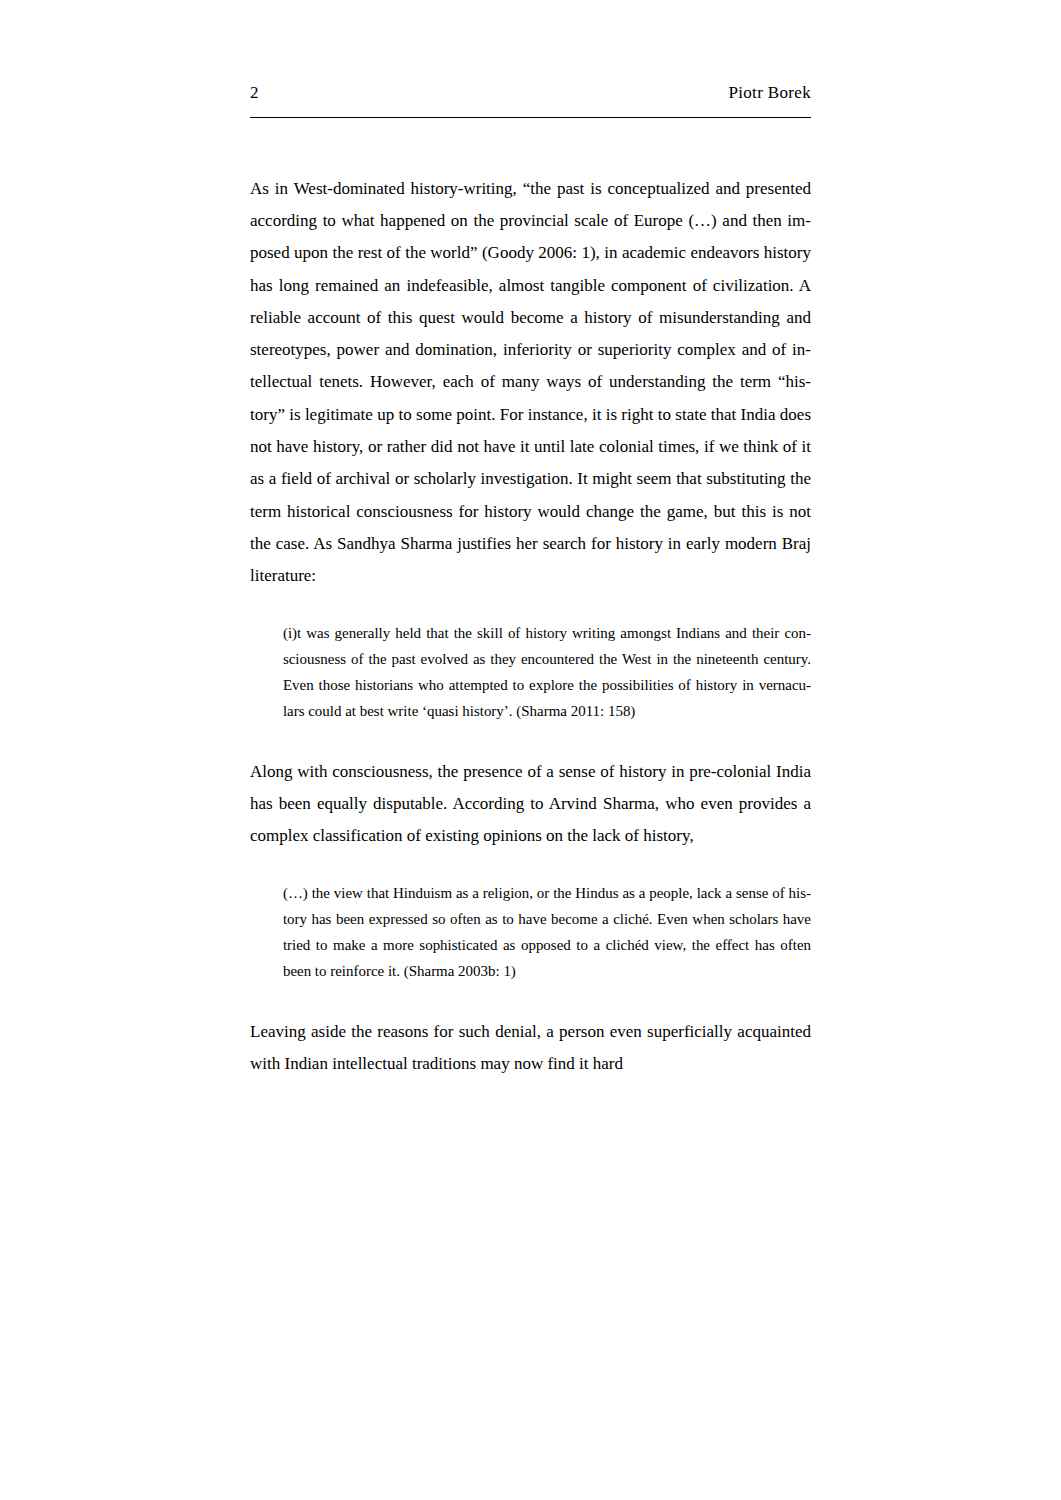2 Piotr Borek
As in West-dominated history-writing, “the past is conceptualized and presented according to what happened on the provincial scale of Europe (…) and then imposed upon the rest of the world” (Goody 2006: 1), in academic endeavors history has long remained an indefeasible, almost tangible component of civilization. A reliable account of this quest would become a history of misunderstanding and stereotypes, power and domination, inferiority or superiority complex and of intellectual tenets. However, each of many ways of understanding the term “history” is legitimate up to some point. For instance, it is right to state that India does not have history, or rather did not have it until late colonial times, if we think of it as a field of archival or scholarly investigation. It might seem that substituting the term historical consciousness for history would change the game, but this is not the case. As Sandhya Sharma justifies her search for history in early modern Braj literature:
(i)t was generally held that the skill of history writing amongst Indians and their consciousness of the past evolved as they encountered the West in the nineteenth century. Even those historians who attempted to explore the possibilities of history in vernaculars could at best write ‘quasi history’. (Sharma 2011: 158)
Along with consciousness, the presence of a sense of history in pre-colonial India has been equally disputable. According to Arvind Sharma, who even provides a complex classification of existing opinions on the lack of history,
(…) the view that Hinduism as a religion, or the Hindus as a people, lack a sense of history has been expressed so often as to have become a cliché. Even when scholars have tried to make a more sophisticated as opposed to a clichéd view, the effect has often been to reinforce it. (Sharma 2003b: 1)
Leaving aside the reasons for such denial, a person even superficially acquainted with Indian intellectual traditions may now find it hard